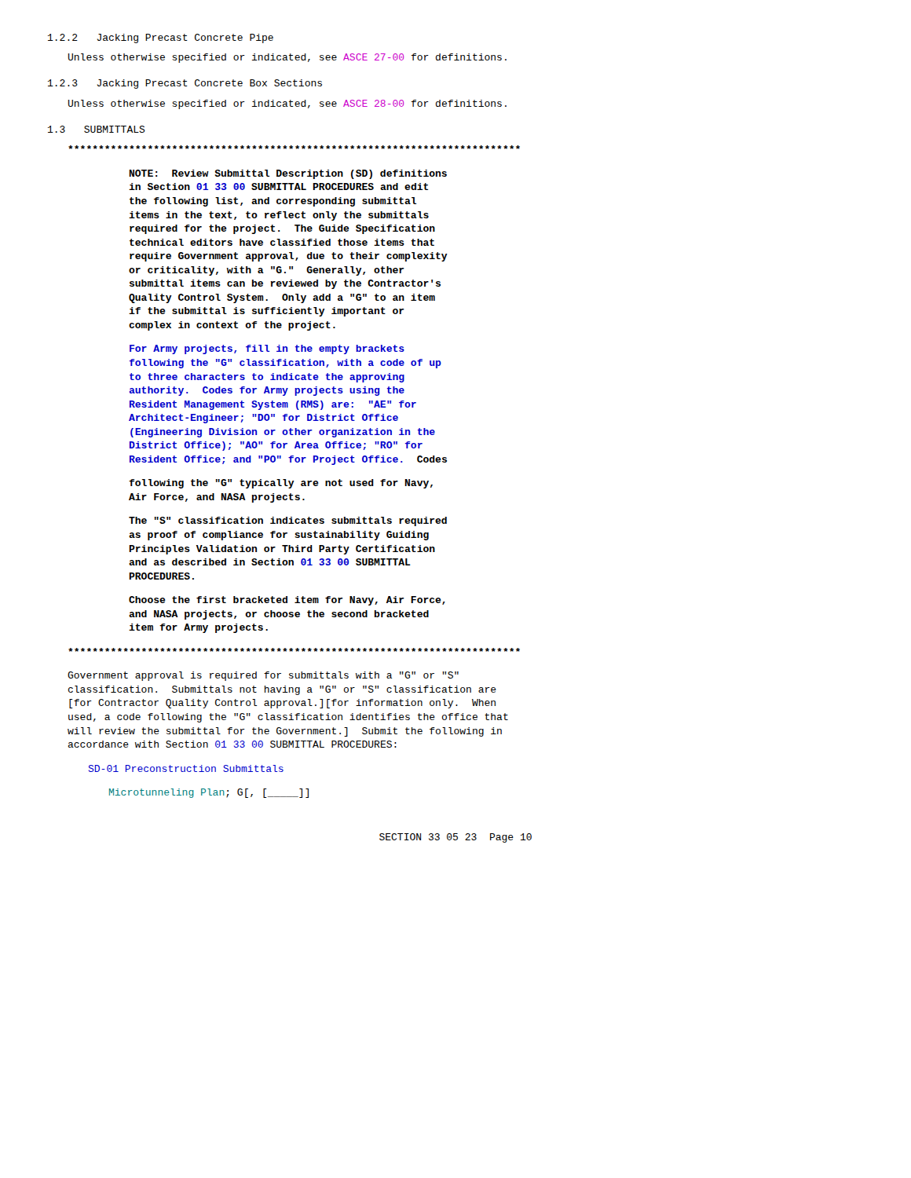1.2.2 Jacking Precast Concrete Pipe
Unless otherwise specified or indicated, see ASCE 27-00 for definitions.
1.2.3 Jacking Precast Concrete Box Sections
Unless otherwise specified or indicated, see ASCE 28-00 for definitions.
1.3 SUBMITTALS
**************************************************************************
NOTE: Review Submittal Description (SD) definitions
in Section 01 33 00 SUBMITTAL PROCEDURES and edit
the following list, and corresponding submittal
items in the text, to reflect only the submittals
required for the project. The Guide Specification
technical editors have classified those items that
require Government approval, due to their complexity
or criticality, with a "G." Generally, other
submittal items can be reviewed by the Contractor's
Quality Control System. Only add a "G" to an item
if the submittal is sufficiently important or
complex in context of the project.
For Army projects, fill in the empty brackets
following the "G" classification, with a code of up
to three characters to indicate the approving
authority. Codes for Army projects using the
Resident Management System (RMS) are: "AE" for
Architect-Engineer; "DO" for District Office
(Engineering Division or other organization in the
District Office); "AO" for Area Office; "RO" for
Resident Office; and "PO" for Project Office. Codes
following the "G" typically are not used for Navy,
Air Force, and NASA projects.
The "S" classification indicates submittals required
as proof of compliance for sustainability Guiding
Principles Validation or Third Party Certification
and as described in Section 01 33 00 SUBMITTAL
PROCEDURES.
Choose the first bracketed item for Navy, Air Force,
and NASA projects, or choose the second bracketed
item for Army projects.
**************************************************************************
Government approval is required for submittals with a "G" or "S"
classification. Submittals not having a "G" or "S" classification are
[for Contractor Quality Control approval.][for information only. When
used, a code following the "G" classification identifies the office that
will review the submittal for the Government.] Submit the following in
accordance with Section 01 33 00 SUBMITTAL PROCEDURES:
SD-01 Preconstruction Submittals
Microtunneling Plan; G[, [_____]]
SECTION 33 05 23 Page 10